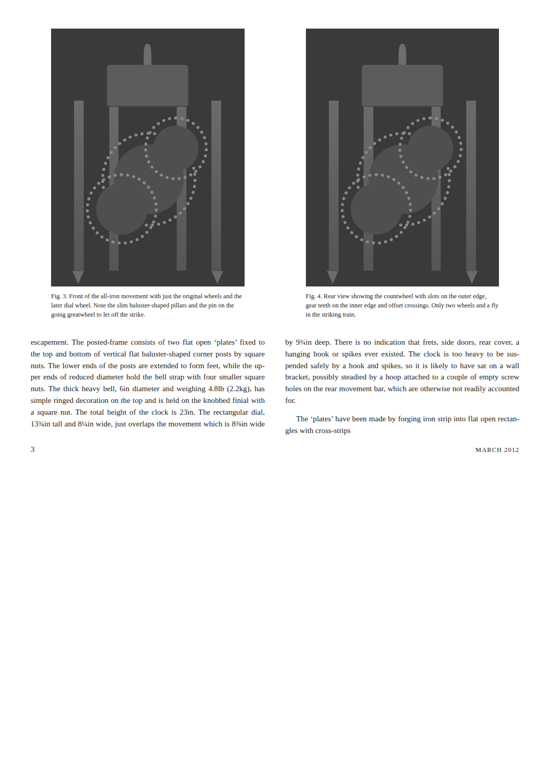Fig. 3. Front of the all-iron movement with just the original wheels and the later dial wheel. Note the slim baluster-shaped pillars and the pin on the going greatwheel to let off the strike.
Fig. 4. Rear view showing the countwheel with slots on the outer edge, gear teeth on the inner edge and offset crossings. Only two wheels and a fly in the striking train.
escapement. The posted-frame consists of two flat open ‘plates’ fixed to the top and bottom of vertical flat baluster-shaped corner posts by square nuts. The lower ends of the posts are extended to form feet, while the upper ends of reduced diameter hold the bell strap with four smaller square nuts. The thick heavy bell, 6in diameter and weighing 4.8lb (2.2kg), has simple ringed decoration on the top and is held on the knobbed finial with a square nut. The total height of the clock is 23in. The rectangular dial, 13¾in tall and 8¼in wide, just overlaps the movement which is 8⅜in wide by 9¾in deep. There is no indication that frets, side doors, rear cover, a hanging hook or spikes ever existed. The clock is too heavy to be suspended safely by a hook and spikes, so it is likely to have sat on a wall bracket, possibly steadied by a hoop attached to a couple of empty screw holes on the rear movement bar, which are otherwise not readily accounted for.
The ‘plates’ have been made by forging iron strip into flat open rectangles with cross-strips
3 March 2012